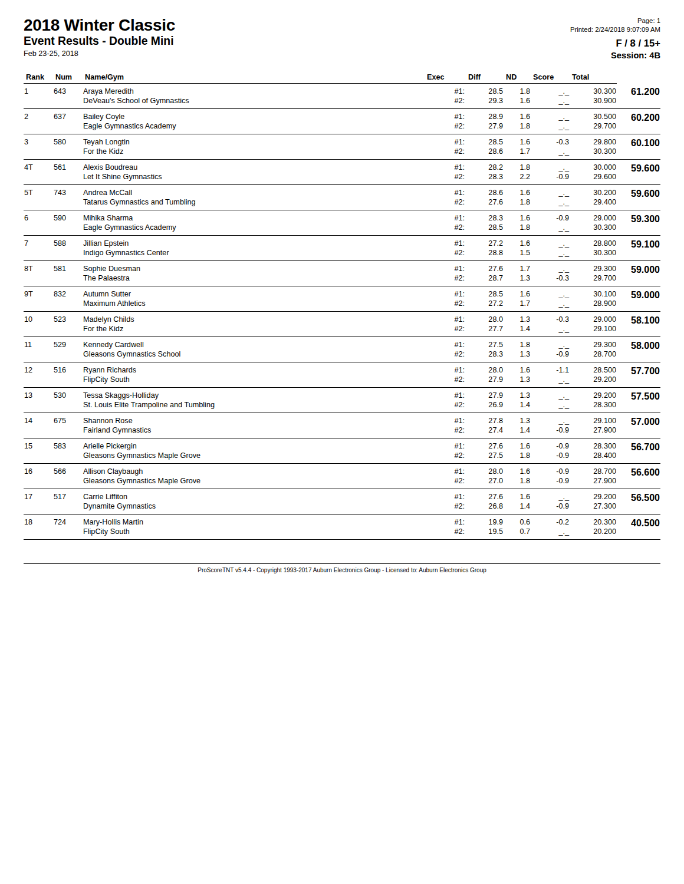2018 Winter Classic
Event Results - Double Mini
Feb 23-25, 2018
Page: 1
Printed: 2/24/2018 9:07:09 AM
F / 8 / 15+
Session: 4B
| Rank | Num | Name/Gym | Exec | Diff | ND | Score | Total |
| --- | --- | --- | --- | --- | --- | --- | --- |
| 1 | 643 | Araya Meredith | #1: | 28.5 | 1.8 | _._ | 30.300 | 61.200 |
| | | DeVeau's School of Gymnastics | #2: | 29.3 | 1.6 | _._ | 30.900 |
| 2 | 637 | Bailey Coyle | #1: | 28.9 | 1.6 | _._ | 30.500 | 60.200 |
| | | Eagle Gymnastics Academy | #2: | 27.9 | 1.8 | _._ | 29.700 |
| 3 | 580 | Teyah Longtin | #1: | 28.5 | 1.6 | -0.3 | 29.800 | 60.100 |
| | | For the Kidz | #2: | 28.6 | 1.7 | _._ | 30.300 |
| 4T | 561 | Alexis Boudreau | #1: | 28.2 | 1.8 | _._ | 30.000 | 59.600 |
| | | Let It Shine Gymnastics | #2: | 28.3 | 2.2 | -0.9 | 29.600 |
| 5T | 743 | Andrea McCall | #1: | 28.6 | 1.6 | _._ | 30.200 | 59.600 |
| | | Tatarus Gymnastics and Tumbling | #2: | 27.6 | 1.8 | _._ | 29.400 |
| 6 | 590 | Mihika Sharma | #1: | 28.3 | 1.6 | -0.9 | 29.000 | 59.300 |
| | | Eagle Gymnastics Academy | #2: | 28.5 | 1.8 | _._ | 30.300 |
| 7 | 588 | Jillian Epstein | #1: | 27.2 | 1.6 | _._ | 28.800 | 59.100 |
| | | Indigo Gymnastics Center | #2: | 28.8 | 1.5 | _._ | 30.300 |
| 8T | 581 | Sophie Duesman | #1: | 27.6 | 1.7 | _._ | 29.300 | 59.000 |
| | | The Palaestra | #2: | 28.7 | 1.3 | -0.3 | 29.700 |
| 9T | 832 | Autumn Sutter | #1: | 28.5 | 1.6 | _._ | 30.100 | 59.000 |
| | | Maximum Athletics | #2: | 27.2 | 1.7 | _._ | 28.900 |
| 10 | 523 | Madelyn Childs | #1: | 28.0 | 1.3 | -0.3 | 29.000 | 58.100 |
| | | For the Kidz | #2: | 27.7 | 1.4 | _._ | 29.100 |
| 11 | 529 | Kennedy Cardwell | #1: | 27.5 | 1.8 | _._ | 29.300 | 58.000 |
| | | Gleasons Gymnastics School | #2: | 28.3 | 1.3 | -0.9 | 28.700 |
| 12 | 516 | Ryann Richards | #1: | 28.0 | 1.6 | -1.1 | 28.500 | 57.700 |
| | | FlipCity South | #2: | 27.9 | 1.3 | _._ | 29.200 |
| 13 | 530 | Tessa Skaggs-Holliday | #1: | 27.9 | 1.3 | _._ | 29.200 | 57.500 |
| | | St. Louis Elite Trampoline and Tumbling | #2: | 26.9 | 1.4 | _._ | 28.300 |
| 14 | 675 | Shannon Rose | #1: | 27.8 | 1.3 | _._ | 29.100 | 57.000 |
| | | Fairland Gymnastics | #2: | 27.4 | 1.4 | -0.9 | 27.900 |
| 15 | 583 | Arielle Pickergin | #1: | 27.6 | 1.6 | -0.9 | 28.300 | 56.700 |
| | | Gleasons Gymnastics Maple Grove | #2: | 27.5 | 1.8 | -0.9 | 28.400 |
| 16 | 566 | Allison Claybaugh | #1: | 28.0 | 1.6 | -0.9 | 28.700 | 56.600 |
| | | Gleasons Gymnastics Maple Grove | #2: | 27.0 | 1.8 | -0.9 | 27.900 |
| 17 | 517 | Carrie Liffiton | #1: | 27.6 | 1.6 | _._ | 29.200 | 56.500 |
| | | Dynamite Gymnastics | #2: | 26.8 | 1.4 | -0.9 | 27.300 |
| 18 | 724 | Mary-Hollis Martin | #1: | 19.9 | 0.6 | -0.2 | 20.300 | 40.500 |
| | | FlipCity South | #2: | 19.5 | 0.7 | _._ | 20.200 |
ProScoreTNT v5.4.4 - Copyright 1993-2017 Auburn Electronics Group - Licensed to: Auburn Electronics Group